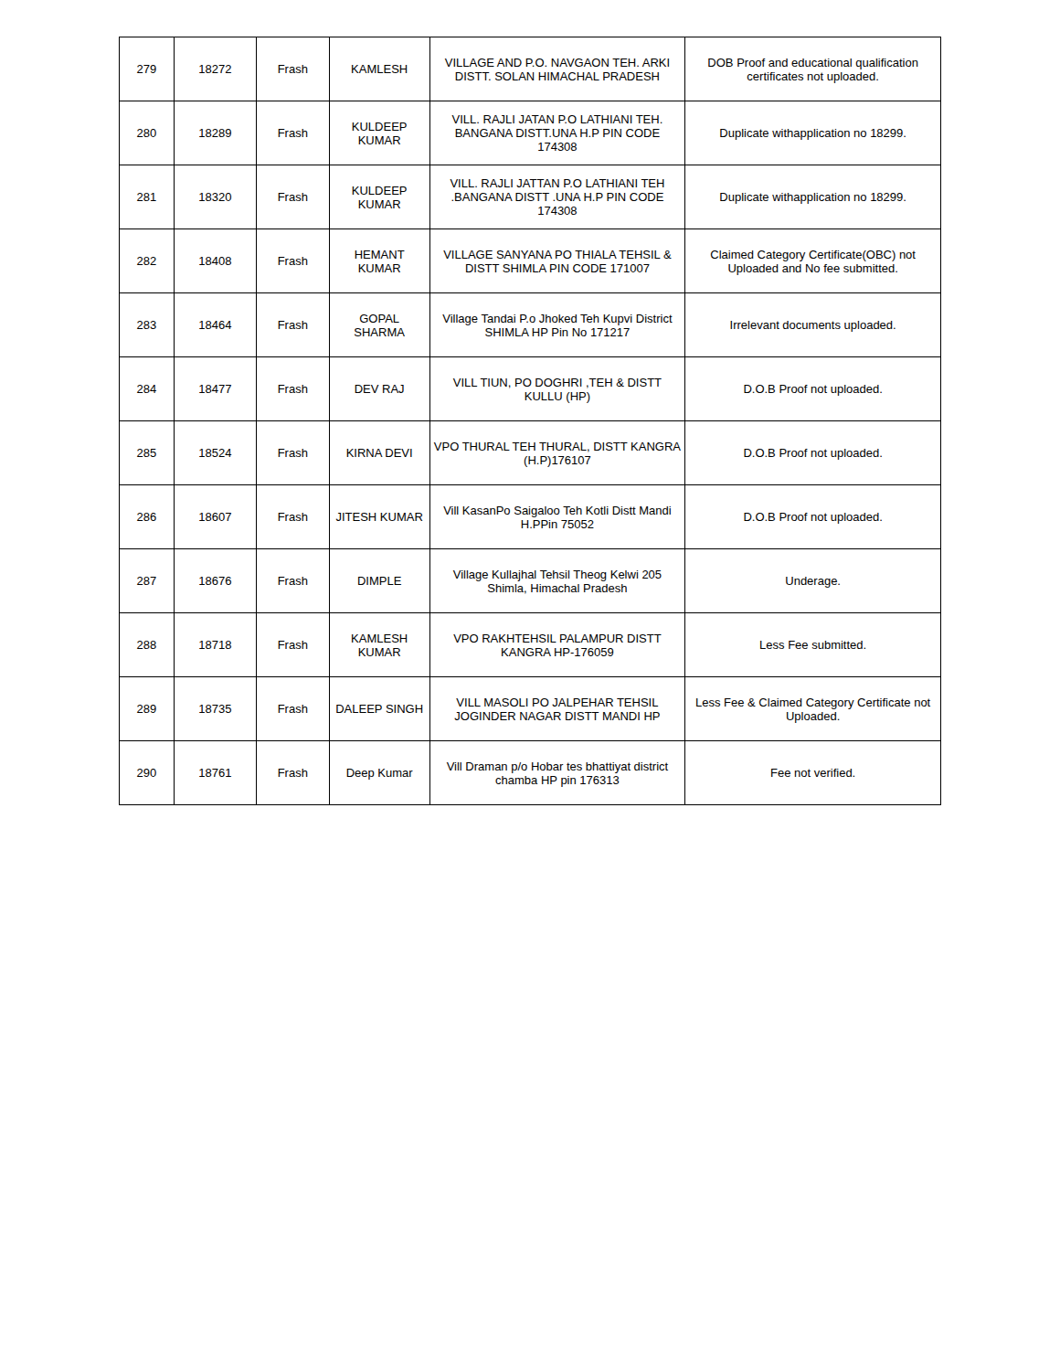| 279 | 18272 | Frash | KAMLESH | VILLAGE AND P.O. NAVGAON TEH. ARKI DISTT. SOLAN HIMACHAL PRADESH | DOB Proof and educational qualification certificates not uploaded. |
| 280 | 18289 | Frash | KULDEEP KUMAR | VILL. RAJLI JATAN P.O LATHIANI TEH. BANGANA DISTT.UNA H.P PIN CODE 174308 | Duplicate withapplication no 18299. |
| 281 | 18320 | Frash | KULDEEP KUMAR | VILL. RAJLI JATTAN P.O LATHIANI TEH .BANGANA DISTT .UNA H.P PIN CODE 174308 | Duplicate withapplication no 18299. |
| 282 | 18408 | Frash | HEMANT KUMAR | VILLAGE SANYANA PO THIALA TEHSIL & DISTT SHIMLA PIN CODE 171007 | Claimed Category Certificate(OBC) not Uploaded and No fee submitted. |
| 283 | 18464 | Frash | GOPAL SHARMA | Village Tandai P.o Jhoked Teh Kupvi District SHIMLA HP Pin No 171217 | Irrelevant documents uploaded. |
| 284 | 18477 | Frash | DEV RAJ | VILL TIUN, PO DOGHRI ,TEH & DISTT KULLU (HP) | D.O.B Proof not uploaded. |
| 285 | 18524 | Frash | KIRNA DEVI | VPO THURAL TEH THURAL, DISTT KANGRA (H.P)176107 | D.O.B Proof not uploaded. |
| 286 | 18607 | Frash | JITESH KUMAR | Vill KasanPo Saigaloo Teh Kotli Distt Mandi H.PPin 75052 | D.O.B Proof not uploaded. |
| 287 | 18676 | Frash | DIMPLE | Village Kullajhal Tehsil Theog Kelwi 205 Shimla, Himachal Pradesh | Underage. |
| 288 | 18718 | Frash | KAMLESH KUMAR | VPO RAKHTEHSIL PALAMPUR DISTT KANGRA HP-176059 | Less Fee submitted. |
| 289 | 18735 | Frash | DALEEP SINGH | VILL MASOLI PO JALPEHAR TEHSIL JOGINDER NAGAR DISTT MANDI HP | Less Fee & Claimed Category Certificate not Uploaded. |
| 290 | 18761 | Frash | Deep Kumar | Vill Draman p/o Hobar tes bhattiyat district chamba HP pin 176313 | Fee not verified. |